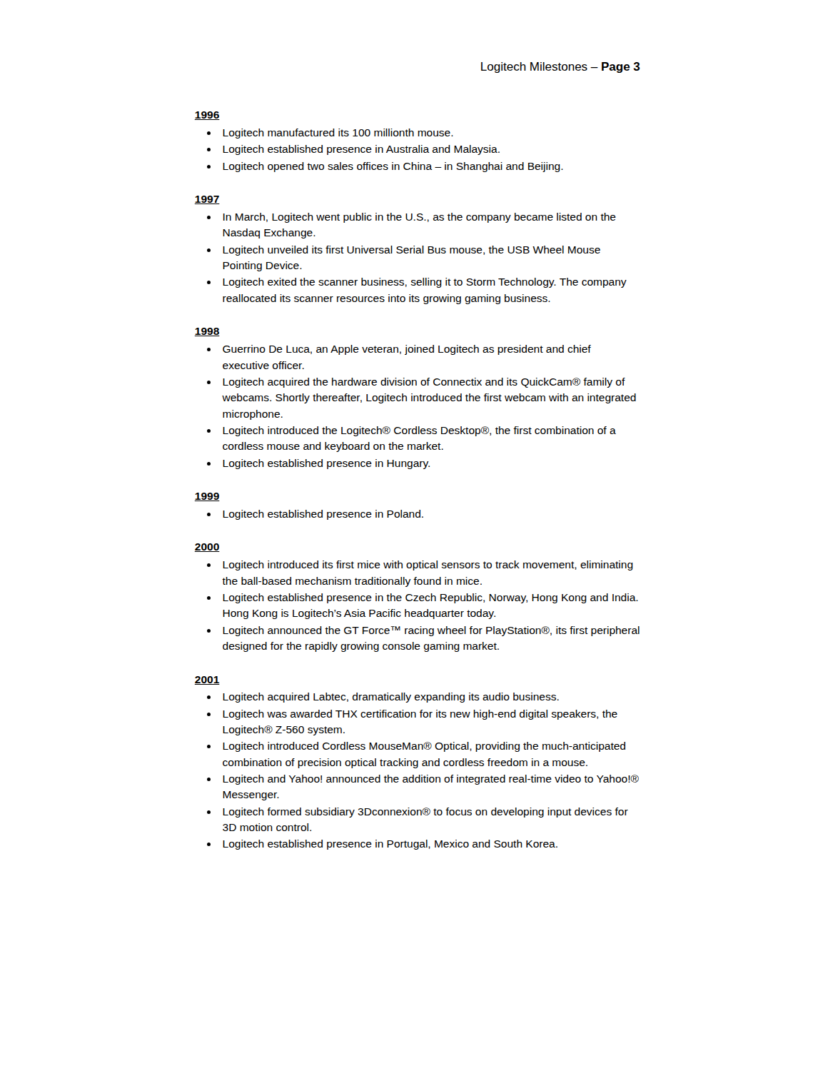Logitech Milestones – Page 3
1996
Logitech manufactured its 100 millionth mouse.
Logitech established presence in Australia and Malaysia.
Logitech opened two sales offices in China – in Shanghai and Beijing.
1997
In March, Logitech went public in the U.S., as the company became listed on the Nasdaq Exchange.
Logitech unveiled its first Universal Serial Bus mouse, the USB Wheel Mouse Pointing Device.
Logitech exited the scanner business, selling it to Storm Technology. The company reallocated its scanner resources into its growing gaming business.
1998
Guerrino De Luca, an Apple veteran, joined Logitech as president and chief executive officer.
Logitech acquired the hardware division of Connectix and its QuickCam® family of webcams. Shortly thereafter, Logitech introduced the first webcam with an integrated microphone.
Logitech introduced the Logitech® Cordless Desktop®, the first combination of a cordless mouse and keyboard on the market.
Logitech established presence in Hungary.
1999
Logitech established presence in Poland.
2000
Logitech introduced its first mice with optical sensors to track movement, eliminating the ball-based mechanism traditionally found in mice.
Logitech established presence in the Czech Republic, Norway, Hong Kong and India. Hong Kong is Logitech’s Asia Pacific headquarter today.
Logitech announced the GT Force™ racing wheel for PlayStation®, its first peripheral designed for the rapidly growing console gaming market.
2001
Logitech acquired Labtec, dramatically expanding its audio business.
Logitech was awarded THX certification for its new high-end digital speakers, the Logitech® Z-560 system.
Logitech introduced Cordless MouseMan® Optical, providing the much-anticipated combination of precision optical tracking and cordless freedom in a mouse.
Logitech and Yahoo! announced the addition of integrated real-time video to Yahoo!® Messenger.
Logitech formed subsidiary 3Dconnexion® to focus on developing input devices for 3D motion control.
Logitech established presence in Portugal, Mexico and South Korea.